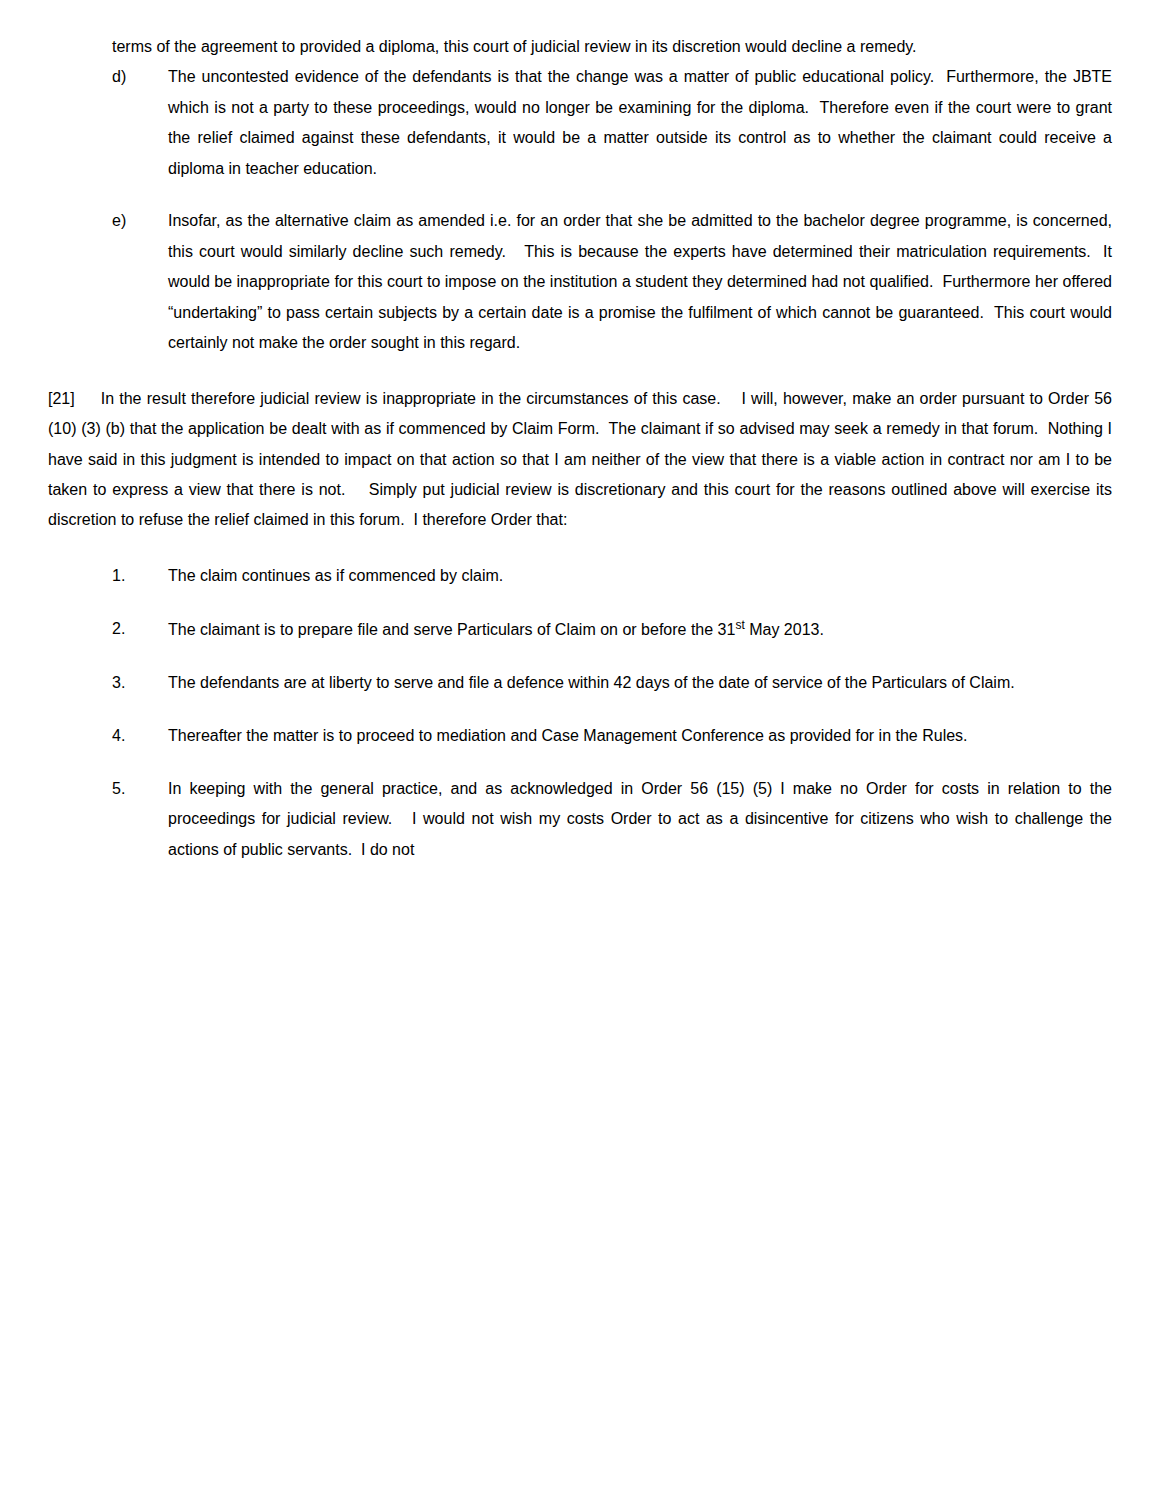terms of the agreement to provided a diploma, this court of judicial review in its discretion would decline a remedy.
d)
The uncontested evidence of the defendants is that the change was a matter of public educational policy. Furthermore, the JBTE which is not a party to these proceedings, would no longer be examining for the diploma. Therefore even if the court were to grant the relief claimed against these defendants, it would be a matter outside its control as to whether the claimant could receive a diploma in teacher education.
e)
Insofar, as the alternative claim as amended i.e. for an order that she be admitted to the bachelor degree programme, is concerned, this court would similarly decline such remedy. This is because the experts have determined their matriculation requirements. It would be inappropriate for this court to impose on the institution a student they determined had not qualified. Furthermore her offered “undertaking” to pass certain subjects by a certain date is a promise the fulfilment of which cannot be guaranteed. This court would certainly not make the order sought in this regard.
[21] In the result therefore judicial review is inappropriate in the circumstances of this case. I will, however, make an order pursuant to Order 56 (10) (3) (b) that the application be dealt with as if commenced by Claim Form. The claimant if so advised may seek a remedy in that forum. Nothing I have said in this judgment is intended to impact on that action so that I am neither of the view that there is a viable action in contract nor am I to be taken to express a view that there is not. Simply put judicial review is discretionary and this court for the reasons outlined above will exercise its discretion to refuse the relief claimed in this forum. I therefore Order that:
1.
The claim continues as if commenced by claim.
2.
The claimant is to prepare file and serve Particulars of Claim on or before the 31st May 2013.
3.
The defendants are at liberty to serve and file a defence within 42 days of the date of service of the Particulars of Claim.
4.
Thereafter the matter is to proceed to mediation and Case Management Conference as provided for in the Rules.
5.
In keeping with the general practice, and as acknowledged in Order 56 (15) (5) I make no Order for costs in relation to the proceedings for judicial review. I would not wish my costs Order to act as a disincentive for citizens who wish to challenge the actions of public servants. I do not